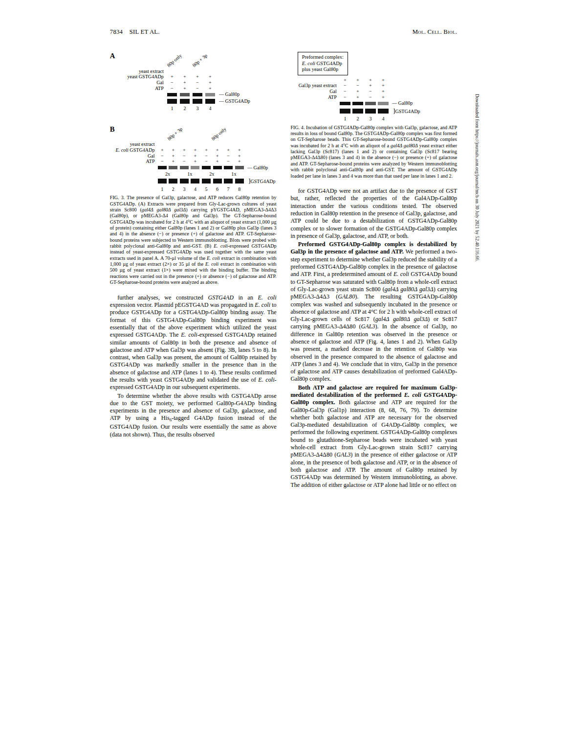7834 SIL ET AL.
Mol. Cell. Biol.
A
| | 80p only | 80p + 3p |
| yeast extract | | | | |
| yeast GSTG4ADp | + | + | + | + |
| Gal | − | + | − | + |
| ATP | − | + | − | + |
| | | | | | — Gal80p |
| | | | | | — GSTG4ADp |
| | 1 | 2 | 3 | 4 |
B
| | 80p + 3p | 80p only |
| yeast extract | | | | | | | | |
| E. coli GSTG4ADp | + | + | + | + | + | + | + | + |
| Gal | − | + | − | + | − | + | − | + |
| ATP | − | + | − | + | − | + | − | + |
| | | | | | | | | | — Gal80p |
| | 2x | 1x | 2x | 1x |
| | | | | | | | | | ] GSTG4ADp |
| | 1 | 2 | 3 | 4 | 5 | 6 | 7 | 8 |
FIG. 3. The presence of Gal3p, galactose, and ATP reduces Gal80p retention by GSTG4ADp. (A) Extracts were prepared from Gly-Lac-grown cultures of yeast strain Sc800 (gal4Δ gal80Δ gal3Δ) carrying pYGSTG4AD, pMEGA3-Δ4Δ3 (Gal80p), or pMEGA3-Δ4 (Gal80p and Gal3p). The GT-Sepharose-bound GSTG4ADp was incubated for 2 h at 4°C with an aliquot of yeast extract (1,000 µg of protein) containing either Gal80p (lanes 1 and 2) or Gal80p plus Gal3p (lanes 3 and 4) in the absence (−) or presence (+) of galactose and ATP. GT-Sepharose-bound proteins were subjected to Western immunoblotting. Blots were probed with rabbit polyclonal anti-Gal80p and anti-GST. (B) E. coli-expressed GSTG4ADp instead of yeast-expressed GSTG4ADp was used together with the same yeast extracts used in panel A. A 70-µl volume of the E. coli extract in combination with 1,000 µg of yeast extract (2×) or 35 µl of the E. coli extract in combination with 500 µg of yeast extract (1×) were mixed with the binding buffer. The binding reactions were carried out in the presence (+) or absence (−) of galactose and ATP. GT-Sepharose-bound proteins were analyzed as above.
further analyses, we constructed GSTG4AD in an E. coli expression vector. Plasmid pEGSTG4AD was propagated in E. coli to produce GSTG4ADp for a GSTG4ADp-Gal80p binding assay. The format of this GSTG4ADp-Gal80p binding experiment was essentially that of the above experiment which utilized the yeast expressed GSTG4ADp. The E. coli-expressed GSTG4ADp retained similar amounts of Gal80p in both the presence and absence of galactose and ATP when Gal3p was absent (Fig. 3B, lanes 5 to 8). In contrast, when Gal3p was present, the amount of Gal80p retained by GSTG4ADp was markedly smaller in the presence than in the absence of galactose and ATP (lanes 1 to 4). These results confirmed the results with yeast GSTG4ADp and validated the use of E. coli-expressed GSTG4ADp in our subsequent experiments.
To determine whether the above results with GSTG4ADp arose due to the GST moiety, we performed Gal80p-G4ADp binding experiments in the presence and absence of Gal3p, galactose, and ATP by using a His6-tagged G4ADp fusion instead of the GSTG4ADp fusion. Our results were essentially the same as above (data not shown). Thus, the results observed
Preformed complex:
E. coli GSTG4ADp
plus yeast Gal80p
| | + | + | + | + |
| Gal3p yeast extract | − | − | + | + |
| Gal | − | + | − | + |
| ATP | − | + | − | + |
| | | | | | — Gal80p |
| | | | | | ] GSTG4ADp |
| | 1 | 2 | 3 | 4 |
FIG. 4. Incubation of GSTG4ADp-Gal80p complex with Gal3p, galactose, and ATP results in loss of bound Gal80p. The GSTG4ADp-Gal80p complex was first formed on GT-Sepharose beads. This GT-Sepharose-bound GSTG4ADp-Gal80p complex was incubated for 2 h at 4°C with an aliquot of a gal4Δ gal80Δ yeast extract either lacking Gal3p (Sc817) (lanes 1 and 2) or containing Gal3p (Sc817 bearing pMEGA3-Δ4Δ80) (lanes 3 and 4) in the absence (−) or presence (+) of galactose and ATP. GT-Sepharose-bound proteins were analyzed by Western immunoblotting with rabbit polyclonal anti-Gal80p and anti-GST. The amount of GSTG4ADp loaded per lane in lanes 3 and 4 was more than that used per lane in lanes 1 and 2.
for GSTG4ADp were not an artifact due to the presence of GST but, rather, reflected the properties of the Gal4ADp-Gal80p interaction under the various conditions tested. The observed reduction in Gal80p retention in the presence of Gal3p, galactose, and ATP could be due to a destabilization of GSTG4ADp-Gal80p complex or to slower formation of the GSTG4ADp-Gal80p complex in presence of Gal3p, galactose, and ATP, or both.
Preformed GSTG4ADp-Gal80p complex is destabilized by Gal3p in the presence of galactose and ATP. We performed a two-step experiment to determine whether Gal3p reduced the stability of a preformed GSTG4ADp-Gal80p complex in the presence of galactose and ATP. First, a predetermined amount of E. coli GSTG4ADp bound to GT-Sepharose was saturated with Gal80p from a whole-cell extract of Gly-Lac-grown yeast strain Sc800 (gal4Δ gal80Δ gal3Δ) carrying pMEGA3-Δ4Δ3 (GAL80). The resulting GSTG4ADp-Gal80p complex was washed and subsequently incubated in the presence or absence of galactose and ATP at 4°C for 2 h with whole-cell extract of Gly-Lac-grown cells of Sc817 (gal4Δ gal80Δ gal3Δ) or Sc817 carrying pMEGA3-Δ4Δ80 (GAL3). In the absence of Gal3p, no difference in Gal80p retention was observed in the presence or absence of galactose and ATP (Fig. 4, lanes 1 and 2). When Gal3p was present, a marked decrease in the retention of Gal80p was observed in the presence compared to the absence of galactose and ATP (lanes 3 and 4). We conclude that in vitro, Gal3p in the presence of galactose and ATP causes destabilization of preformed Gal4ADp-Gal80p complex.
Both ATP and galactose are required for maximum Gal3p-mediated destabilization of the preformed E. coli GSTG4ADp-Gal80p complex. Both galactose and ATP are required for the Gal80p-Gal3p (Gal1p) interaction (8, 68, 76, 79). To determine whether both galactose and ATP are necessary for the observed Gal3p-mediated destabilization of G4ADp-Gal80p complex, we performed the following experiment. GSTG4ADp-Gal80p complexes bound to glutathione-Sepharose beads were incubated with yeast whole-cell extract from Gly-Lac-grown strain Sc817 carrying pMEGA3-Δ4Δ80 (GAL3) in the presence of either galactose or ATP alone, in the presence of both galactose and ATP, or in the absence of both galactose and ATP. The amount of Gal80p retained by GSTG4ADp was determined by Western immunoblotting, as above. The addition of either galactose or ATP alone had little or no effect on
Downloaded from https://journals.asm.org/journal/mcb on 30 July 2021 by 52.40.116.66.